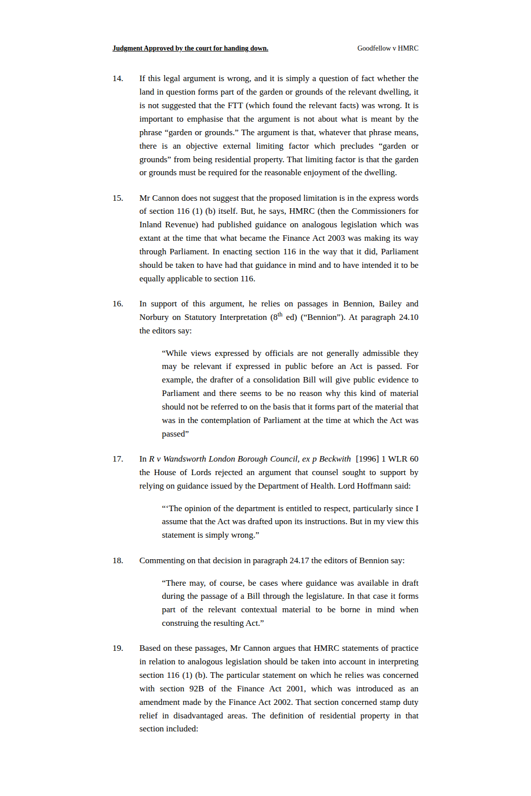Judgment Approved by the court for handing down. Goodfellow v HMRC
If this legal argument is wrong, and it is simply a question of fact whether the land in question forms part of the garden or grounds of the relevant dwelling, it is not suggested that the FTT (which found the relevant facts) was wrong. It is important to emphasise that the argument is not about what is meant by the phrase “garden or grounds.” The argument is that, whatever that phrase means, there is an objective external limiting factor which precludes “garden or grounds” from being residential property. That limiting factor is that the garden or grounds must be required for the reasonable enjoyment of the dwelling.
Mr Cannon does not suggest that the proposed limitation is in the express words of section 116 (1) (b) itself. But, he says, HMRC (then the Commissioners for Inland Revenue) had published guidance on analogous legislation which was extant at the time that what became the Finance Act 2003 was making its way through Parliament. In enacting section 116 in the way that it did, Parliament should be taken to have had that guidance in mind and to have intended it to be equally applicable to section 116.
In support of this argument, he relies on passages in Bennion, Bailey and Norbury on Statutory Interpretation (8th ed) (“Bennion”). At paragraph 24.10 the editors say:
“While views expressed by officials are not generally admissible they may be relevant if expressed in public before an Act is passed. For example, the drafter of a consolidation Bill will give public evidence to Parliament and there seems to be no reason why this kind of material should not be referred to on the basis that it forms part of the material that was in the contemplation of Parliament at the time at which the Act was passed”
In R v Wandsworth London Borough Council, ex p Beckwith [1996] 1 WLR 60 the House of Lords rejected an argument that counsel sought to support by relying on guidance issued by the Department of Health. Lord Hoffmann said:
“‘The opinion of the department is entitled to respect, particularly since I assume that the Act was drafted upon its instructions. But in my view this statement is simply wrong.”
Commenting on that decision in paragraph 24.17 the editors of Bennion say:
“There may, of course, be cases where guidance was available in draft during the passage of a Bill through the legislature. In that case it forms part of the relevant contextual material to be borne in mind when construing the resulting Act.”
Based on these passages, Mr Cannon argues that HMRC statements of practice in relation to analogous legislation should be taken into account in interpreting section 116 (1) (b). The particular statement on which he relies was concerned with section 92B of the Finance Act 2001, which was introduced as an amendment made by the Finance Act 2002. That section concerned stamp duty relief in disadvantaged areas. The definition of residential property in that section included: